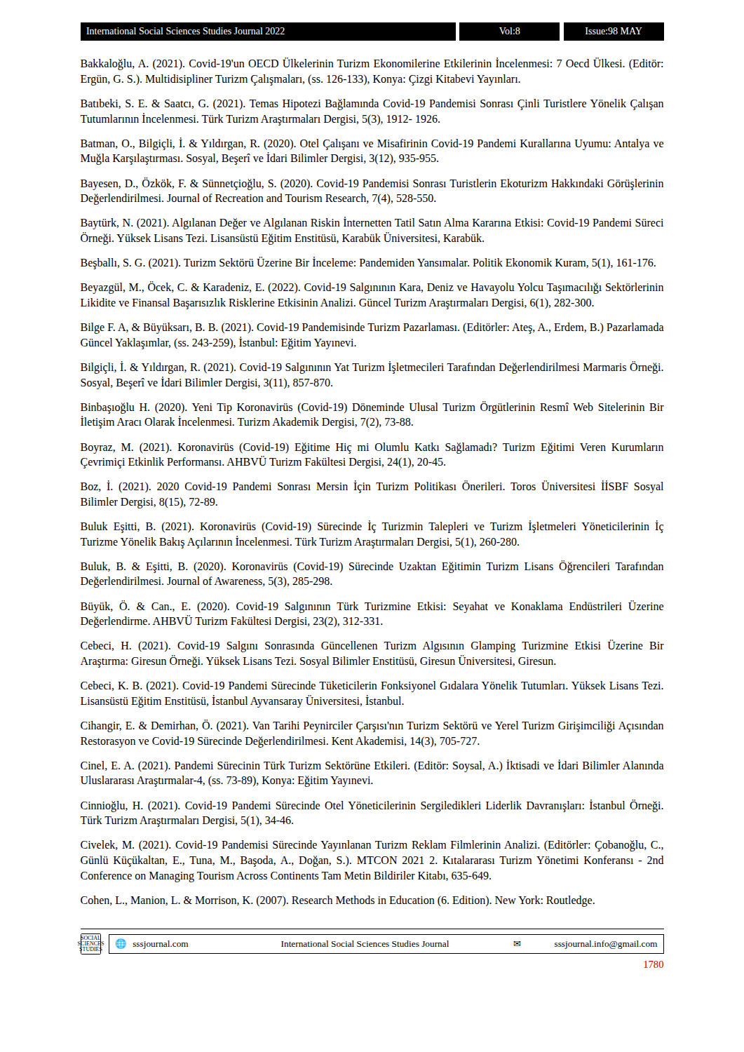International Social Sciences Studies Journal 2022
Vol:8
Issue:98 MAY
Bakkaloğlu, A. (2021). Covid-19'un OECD Ülkelerinin Turizm Ekonomilerine Etkilerinin İncelenmesi: 7 Oecd Ülkesi. (Editör: Ergün, G. S.). Multidisipliner Turizm Çalışmaları, (ss. 126-133), Konya: Çizgi Kitabevi Yayınları.
Batıbeki, S. E. & Saatcı, G. (2021). Temas Hipotezi Bağlamında Covid-19 Pandemisi Sonrası Çinli Turistlere Yönelik Çalışan Tutumlarının İncelenmesi. Türk Turizm Araştırmaları Dergisi, 5(3), 1912- 1926.
Batman, O., Bilgiçli, İ. & Yıldırgan, R. (2020). Otel Çalışanı ve Misafirinin Covid-19 Pandemi Kurallarına Uyumu: Antalya ve Muğla Karşılaştırması. Sosyal, Beşerî ve İdari Bilimler Dergisi, 3(12), 935-955.
Bayesen, D., Özkök, F. & Sünnetçioğlu, S. (2020). Covid-19 Pandemisi Sonrası Turistlerin Ekoturizm Hakkındaki Görüşlerinin Değerlendirilmesi. Journal of Recreation and Tourism Research, 7(4), 528-550.
Baytürk, N. (2021). Algılanan Değer ve Algılanan Riskin İnternetten Tatil Satın Alma Kararına Etkisi: Covid-19 Pandemi Süreci Örneği. Yüksek Lisans Tezi. Lisansüstü Eğitim Enstitüsü, Karabük Üniversitesi, Karabük.
Beşballı, S. G. (2021). Turizm Sektörü Üzerine Bir İnceleme: Pandemiden Yansımalar. Politik Ekonomik Kuram, 5(1), 161-176.
Beyazgül, M., Öcek, C. & Karadeniz, E. (2022). Covid-19 Salgınının Kara, Deniz ve Havayolu Yolcu Taşımacılığı Sektörlerinin Likidite ve Finansal Başarısızlık Risklerine Etkisinin Analizi. Güncel Turizm Araştırmaları Dergisi, 6(1), 282-300.
Bilge F. A, & Büyüksarı, B. B. (2021). Covid-19 Pandemisinde Turizm Pazarlaması. (Editörler: Ateş, A., Erdem, B.) Pazarlamada Güncel Yaklaşımlar, (ss. 243-259), İstanbul: Eğitim Yayınevi.
Bilgiçli, İ. & Yıldırgan, R. (2021). Covid-19 Salgınının Yat Turizm İşletmecileri Tarafından Değerlendirilmesi Marmaris Örneği. Sosyal, Beşerî ve İdari Bilimler Dergisi, 3(11), 857-870.
Binbaşıoğlu H. (2020). Yeni Tip Koronavirüs (Covid-19) Döneminde Ulusal Turizm Örgütlerinin Resmî Web Sitelerinin Bir İletişim Aracı Olarak İncelenmesi. Turizm Akademik Dergisi, 7(2), 73-88.
Boyraz, M. (2021). Koronavirüs (Covid-19) Eğitime Hiç mi Olumlu Katkı Sağlamadı? Turizm Eğitimi Veren Kurumların Çevrimiçi Etkinlik Performansı. AHBVÜ Turizm Fakültesi Dergisi, 24(1), 20-45.
Boz, İ. (2021). 2020 Covid-19 Pandemi Sonrası Mersin İçin Turizm Politikası Önerileri. Toros Üniversitesi İİSBF Sosyal Bilimler Dergisi, 8(15), 72-89.
Buluk Eşitti, B. (2021). Koronavirüs (Covid-19) Sürecinde İç Turizmin Talepleri ve Turizm İşletmeleri Yöneticilerinin İç Turizme Yönelik Bakış Açılarının İncelenmesi. Türk Turizm Araştırmaları Dergisi, 5(1), 260-280.
Buluk, B. & Eşitti, B. (2020). Koronavirüs (Covid-19) Sürecinde Uzaktan Eğitimin Turizm Lisans Öğrencileri Tarafından Değerlendirilmesi. Journal of Awareness, 5(3), 285-298.
Büyük, Ö. & Can., E. (2020). Covid-19 Salgınının Türk Turizmine Etkisi: Seyahat ve Konaklama Endüstrileri Üzerine Değerlendirme. AHBVÜ Turizm Fakültesi Dergisi, 23(2), 312-331.
Cebeci, H. (2021). Covid-19 Salgını Sonrasında Güncellenen Turizm Algısının Glamping Turizmine Etkisi Üzerine Bir Araştırma: Giresun Örneği. Yüksek Lisans Tezi. Sosyal Bilimler Enstitüsü, Giresun Üniversitesi, Giresun.
Cebeci, K. B. (2021). Covid-19 Pandemi Sürecinde Tüketicilerin Fonksiyonel Gıdalara Yönelik Tutumları. Yüksek Lisans Tezi. Lisansüstü Eğitim Enstitüsü, İstanbul Ayvansaray Üniversitesi, İstanbul.
Cihangir, E. & Demirhan, Ö. (2021). Van Tarihi Peynirciler Çarşısı'nın Turizm Sektörü ve Yerel Turizm Girişimciliği Açısından Restorasyon ve Covid-19 Sürecinde Değerlendirilmesi. Kent Akademisi, 14(3), 705-727.
Cinel, E. A. (2021). Pandemi Sürecinin Türk Turizm Sektörüne Etkileri. (Editör: Soysal, A.) İktisadi ve İdari Bilimler Alanında Uluslararası Araştırmalar-4, (ss. 73-89), Konya: Eğitim Yayınevi.
Cinnioğlu, H. (2021). Covid-19 Pandemi Sürecinde Otel Yöneticilerinin Sergiledikleri Liderlik Davranışları: İstanbul Örneği. Türk Turizm Araştırmaları Dergisi, 5(1), 34-46.
Civelek, M. (2021). Covid-19 Pandemisi Sürecinde Yayınlanan Turizm Reklam Filmlerinin Analizi. (Editörler: Çobanoğlu, C., Günlü Küçükaltan, E., Tuna, M., Başoda, A., Doğan, S.). MTCON 2021 2. Kıtalararası Turizm Yönetimi Konferansı - 2nd Conference on Managing Tourism Across Continents Tam Metin Bildiriler Kitabı, 635-649.
Cohen, L., Manion, L. & Morrison, K. (2007). Research Methods in Education (6. Edition). New York: Routledge.
SOCIAL
SCIENCES
STUDIES
🌐 sssjournal.com International Social Sciences Studies Journal ✉ sssjournal.info@gmail.com
1780